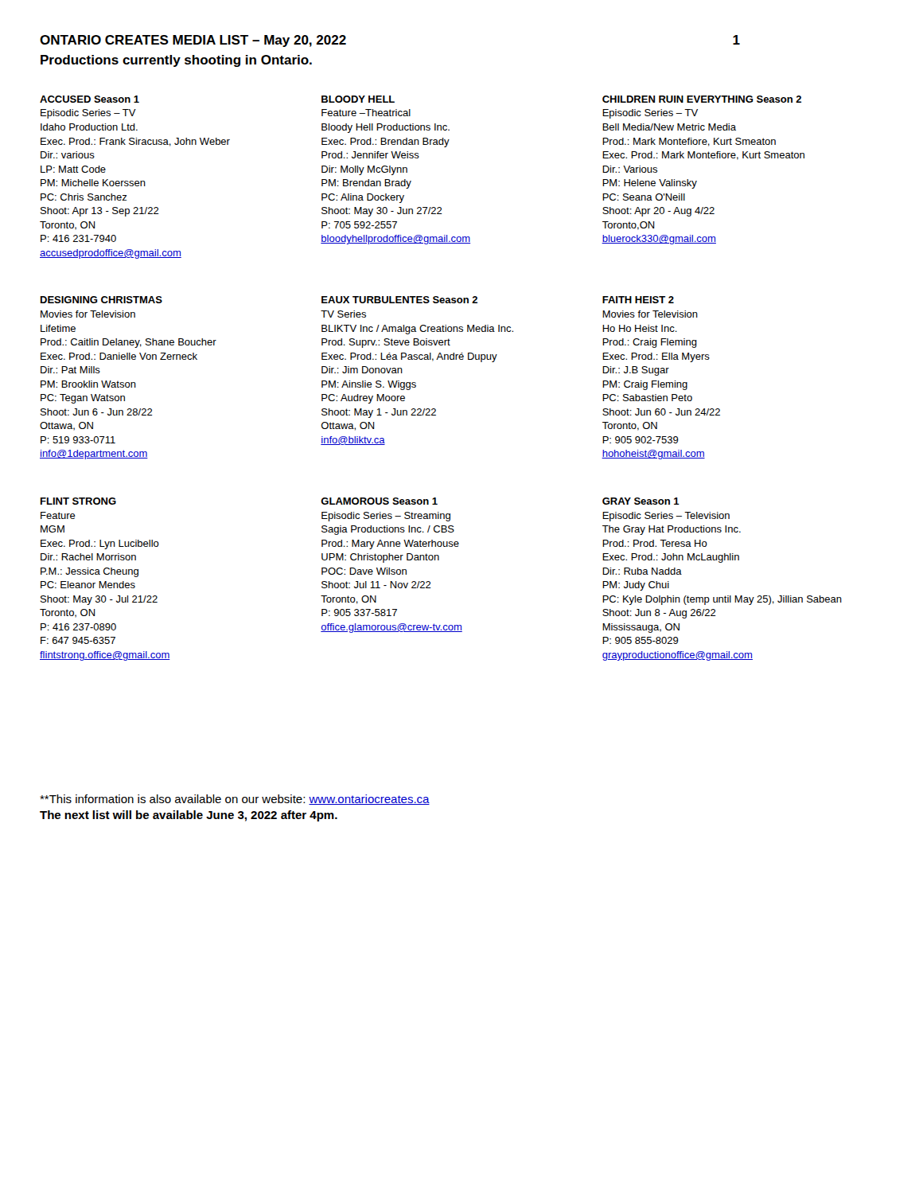ONTARIO CREATES MEDIA LIST – May 20, 2022
1
Productions currently shooting in Ontario.
| ACCUSED Season 1 Episodic Series – TV Idaho Production Ltd. Exec. Prod.: Frank Siracusa, John Weber Dir.: various LP: Matt Code PM: Michelle Koerssen PC: Chris Sanchez Shoot: Apr 13 - Sep 21/22 Toronto, ON P: 416 231-7940 accusedprodoffice@gmail.com | BLOODY HELL Feature –Theatrical Bloody Hell Productions Inc. Exec. Prod.: Brendan Brady Prod.: Jennifer Weiss Dir: Molly McGlynn PM: Brendan Brady PC: Alina Dockery Shoot: May 30 - Jun 27/22 P: 705 592-2557 bloodyhellprodoffice@gmail.com | CHILDREN RUIN EVERYTHING Season 2 Episodic Series – TV Bell Media/New Metric Media Prod.: Mark Montefiore, Kurt Smeaton Exec. Prod.: Mark Montefiore, Kurt Smeaton Dir.: Various PM: Helene Valinsky PC: Seana O'Neill Shoot: Apr 20 - Aug 4/22 Toronto,ON bluerock330@gmail.com |
| DESIGNING CHRISTMAS Movies for Television Lifetime Prod.: Caitlin Delaney, Shane Boucher Exec. Prod.: Danielle Von Zerneck Dir.: Pat Mills PM: Brooklin Watson PC: Tegan Watson Shoot: Jun 6 - Jun 28/22 Ottawa, ON P: 519 933-0711 info@1department.com | EAUX TURBULENTES Season 2 TV Series BLIKTV Inc / Amalga Creations Media Inc. Prod. Suprv.: Steve Boisvert Exec. Prod.: Léa Pascal, André Dupuy Dir.: Jim Donovan PM: Ainslie S. Wiggs PC: Audrey Moore Shoot: May 1 - Jun 22/22 Ottawa, ON info@bliktv.ca | FAITH HEIST 2 Movies for Television Ho Ho Heist Inc. Prod.: Craig Fleming Exec. Prod.: Ella Myers Dir.: J.B Sugar PM: Craig Fleming PC: Sabastien Peto Shoot: Jun 60 - Jun 24/22 Toronto, ON P: 905 902-7539 hohoheist@gmail.com |
| FLINT STRONG Feature MGM Exec. Prod.: Lyn Lucibello Dir.: Rachel Morrison P.M.: Jessica Cheung PC: Eleanor Mendes Shoot: May 30 - Jul 21/22 Toronto, ON P: 416 237-0890 F: 647 945-6357 flintstrong.office@gmail.com | GLAMOROUS Season 1 Episodic Series – Streaming Sagia Productions Inc. / CBS Prod.: Mary Anne Waterhouse UPM: Christopher Danton POC: Dave Wilson Shoot: Jul 11 - Nov 2/22 Toronto, ON P: 905 337-5817 office.glamorous@crew-tv.com | GRAY Season 1 Episodic Series – Television The Gray Hat Productions Inc. Prod.: Prod. Teresa Ho Exec. Prod.: John McLaughlin Dir.: Ruba Nadda PM: Judy Chui PC: Kyle Dolphin (temp until May 25), Jillian Sabean Shoot: Jun 8 - Aug 26/22 Mississauga, ON P: 905 855-8029 grayproductionoffice@gmail.com |
**This information is also available on our website: www.ontariocreates.ca
The next list will be available June 3, 2022 after 4pm.